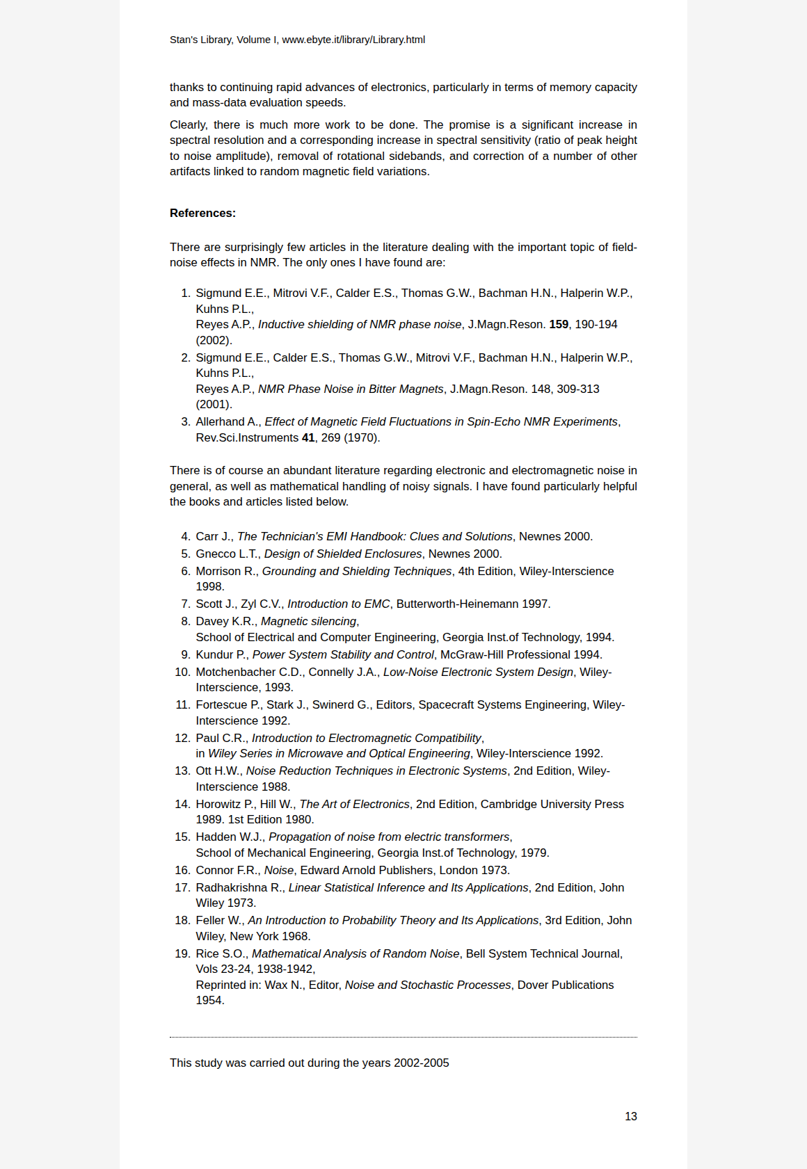Stan's Library, Volume I, www.ebyte.it/library/Library.html
thanks to continuing rapid advances of electronics, particularly in terms of memory capacity and mass-data evaluation speeds.
Clearly, there is much more work to be done. The promise is a significant increase in spectral resolution and a corresponding increase in spectral sensitivity (ratio of peak height to noise amplitude), removal of rotational sidebands, and correction of a number of other artifacts linked to random magnetic field variations.
References:
There are surprisingly few articles in the literature dealing with the important topic of field-noise effects in NMR. The only ones I have found are:
Sigmund E.E., Mitrovi V.F., Calder E.S., Thomas G.W., Bachman H.N., Halperin W.P., Kuhns P.L., Reyes A.P., Inductive shielding of NMR phase noise, J.Magn.Reson. 159, 190-194 (2002).
Sigmund E.E., Calder E.S., Thomas G.W., Mitrovi V.F., Bachman H.N., Halperin W.P., Kuhns P.L., Reyes A.P., NMR Phase Noise in Bitter Magnets, J.Magn.Reson. 148, 309-313 (2001).
Allerhand A., Effect of Magnetic Field Fluctuations in Spin-Echo NMR Experiments, Rev.Sci.Instruments 41, 269 (1970).
There is of course an abundant literature regarding electronic and electromagnetic noise in general, as well as mathematical handling of noisy signals. I have found particularly helpful the books and articles listed below.
Carr J., The Technician's EMI Handbook: Clues and Solutions, Newnes 2000.
Gnecco L.T., Design of Shielded Enclosures, Newnes 2000.
Morrison R., Grounding and Shielding Techniques, 4th Edition, Wiley-Interscience 1998.
Scott J., Zyl C.V., Introduction to EMC, Butterworth-Heinemann 1997.
Davey K.R., Magnetic silencing, School of Electrical and Computer Engineering, Georgia Inst.of Technology, 1994.
Kundur P., Power System Stability and Control, McGraw-Hill Professional 1994.
Motchenbacher C.D., Connelly J.A., Low-Noise Electronic System Design, Wiley-Interscience, 1993.
Fortescue P., Stark J., Swinerd G., Editors, Spacecraft Systems Engineering, Wiley-Interscience 1992.
Paul C.R., Introduction to Electromagnetic Compatibility, in Wiley Series in Microwave and Optical Engineering, Wiley-Interscience 1992.
Ott H.W., Noise Reduction Techniques in Electronic Systems, 2nd Edition, Wiley-Interscience 1988.
Horowitz P., Hill W., The Art of Electronics, 2nd Edition, Cambridge University Press 1989. 1st Edition 1980.
Hadden W.J., Propagation of noise from electric transformers, School of Mechanical Engineering, Georgia Inst.of Technology, 1979.
Connor F.R., Noise, Edward Arnold Publishers, London 1973.
Radhakrishna R., Linear Statistical Inference and Its Applications, 2nd Edition, John Wiley 1973.
Feller W., An Introduction to Probability Theory and Its Applications, 3rd Edition, John Wiley, New York 1968.
Rice S.O., Mathematical Analysis of Random Noise, Bell System Technical Journal, Vols 23-24, 1938-1942, Reprinted in: Wax N., Editor, Noise and Stochastic Processes, Dover Publications 1954.
This study was carried out during the years 2002-2005
13